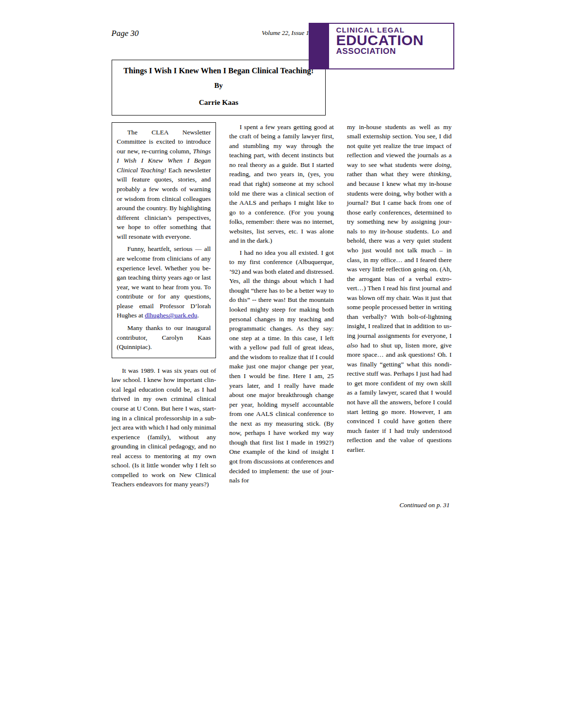Page 30
Volume 22, Issue 1
CLINICAL LEGAL
EDUCATION
ASSOCIATION
Things I Wish I Knew When I Began Clinical Teaching!
By
Carrie Kaas
The CLEA Newsletter Committee is excited to introduce our new, re-curring column, Things I Wish I Knew When I Began Clinical Teaching! Each newsletter will feature quotes, stories, and probably a few words of warning or wisdom from clinical colleagues around the country. By highlighting different clinician’s perspectives, we hope to offer something that will resonate with everyone.
Funny, heartfelt, serious — all are welcome from clinicians of any experience level. Whether you began teaching thirty years ago or last year, we want to hear from you. To contribute or for any questions, please email Professor D’lorah Hughes at dlhughes@uark.edu.
Many thanks to our inaugural contributor, Carolyn Kaas (Quinnipiac).
It was 1989. I was six years out of law school. I knew how important clinical legal education could be, as I had thrived in my own criminal clinical course at U Conn. But here I was, starting in a clinical professorship in a subject area with which I had only minimal experience (family), without any grounding in clinical pedagogy, and no real access to mentoring at my own school. (Is it little wonder why I felt so compelled to work on New Clinical Teachers endeavors for many years?)
I spent a few years getting good at the craft of being a family lawyer first, and stumbling my way through the teaching part, with decent instincts but no real theory as a guide. But I started reading, and two years in, (yes, you read that right) someone at my school told me there was a clinical section of the AALS and perhaps I might like to go to a conference. (For you young folks, remember: there was no internet, websites, list serves, etc. I was alone and in the dark.)
I had no idea you all existed. I got to my first conference (Albuquerque, ’92) and was both elated and distressed. Yes, all the things about which I had thought “there has to be a better way to do this” -- there was! But the mountain looked mighty steep for making both personal changes in my teaching and programmatic changes. As they say: one step at a time. In this case, I left with a yellow pad full of great ideas, and the wisdom to realize that if I could make just one major change per year, then I would be fine. Here I am, 25 years later, and I really have made about one major breakthrough change per year, holding myself accountable from one AALS clinical conference to the next as my measuring stick. (By now, perhaps I have worked my way though that first list I made in 1992?) One example of the kind of insight I got from discussions at conferences and decided to implement: the use of journals for
my in-house students as well as my small externship section. You see, I did not quite yet realize the true impact of reflection and viewed the journals as a way to see what students were doing, rather than what they were thinking, and because I knew what my in-house students were doing, why bother with a journal? But I came back from one of those early conferences, determined to try something new by assigning journals to my in-house students. Lo and behold, there was a very quiet student who just would not talk much – in class, in my office… and I feared there was very little reflection going on. (Ah, the arrogant bias of a verbal extrovert…) Then I read his first journal and was blown off my chair. Was it just that some people processed better in writing than verbally? With bolt-of-lightning insight, I realized that in addition to using journal assignments for everyone, I also had to shut up, listen more, give more space… and ask questions! Oh. I was finally “getting” what this nondirective stuff was. Perhaps I just had had to get more confident of my own skill as a family lawyer, scared that I would not have all the answers, before I could start letting go more. However, I am convinced I could have gotten there much faster if I had truly understood reflection and the value of questions earlier.
Continued on p. 31